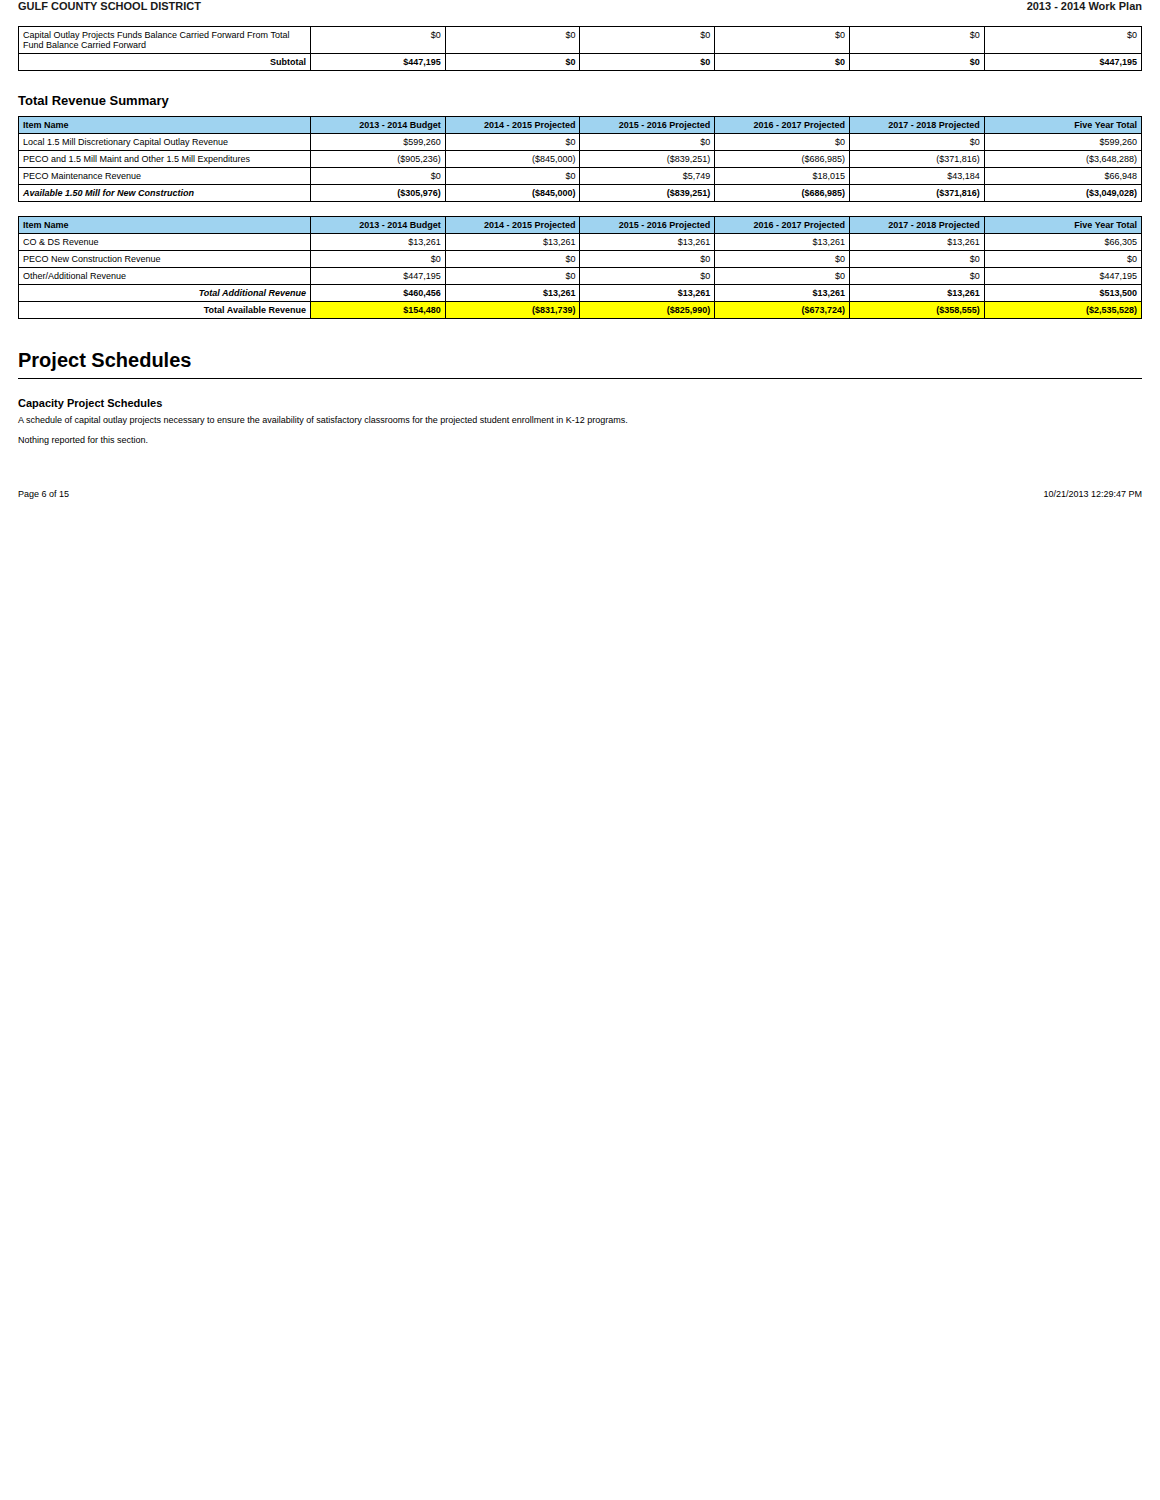GULF COUNTY SCHOOL DISTRICT
2013 - 2014 Work Plan
| Capital Outlay Projects Funds Balance Carried Forward From Total Fund Balance Carried Forward | $0 | $0 | $0 | $0 | $0 | $0 |
| Subtotal | $447,195 | $0 | $0 | $0 | $0 | $447,195 |
Total Revenue Summary
| Item Name | 2013 - 2014 Budget | 2014 - 2015 Projected | 2015 - 2016 Projected | 2016 - 2017 Projected | 2017 - 2018 Projected | Five Year Total |
| --- | --- | --- | --- | --- | --- | --- |
| Local 1.5 Mill Discretionary Capital Outlay Revenue | $599,260 | $0 | $0 | $0 | $0 | $599,260 |
| PECO and 1.5 Mill Maint and Other 1.5 Mill Expenditures | ($905,236) | ($845,000) | ($839,251) | ($686,985) | ($371,816) | ($3,648,288) |
| PECO Maintenance Revenue | $0 | $0 | $5,749 | $18,015 | $43,184 | $66,948 |
| Available 1.50 Mill for New Construction | ($305,976) | ($845,000) | ($839,251) | ($686,985) | ($371,816) | ($3,049,028) |
| Item Name | 2013 - 2014 Budget | 2014 - 2015 Projected | 2015 - 2016 Projected | 2016 - 2017 Projected | 2017 - 2018 Projected | Five Year Total |
| --- | --- | --- | --- | --- | --- | --- |
| CO & DS Revenue | $13,261 | $13,261 | $13,261 | $13,261 | $13,261 | $66,305 |
| PECO New Construction Revenue | $0 | $0 | $0 | $0 | $0 | $0 |
| Other/Additional Revenue | $447,195 | $0 | $0 | $0 | $0 | $447,195 |
| Total Additional Revenue | $460,456 | $13,261 | $13,261 | $13,261 | $13,261 | $513,500 |
| Total Available Revenue | $154,480 | ($831,739) | ($825,990) | ($673,724) | ($358,555) | ($2,535,528) |
Project Schedules
Capacity Project Schedules
A schedule of capital outlay projects necessary to ensure the availability of satisfactory classrooms for the projected student enrollment in K-12 programs.
Nothing reported for this section.
Page 6 of 15
10/21/2013 12:29:47 PM